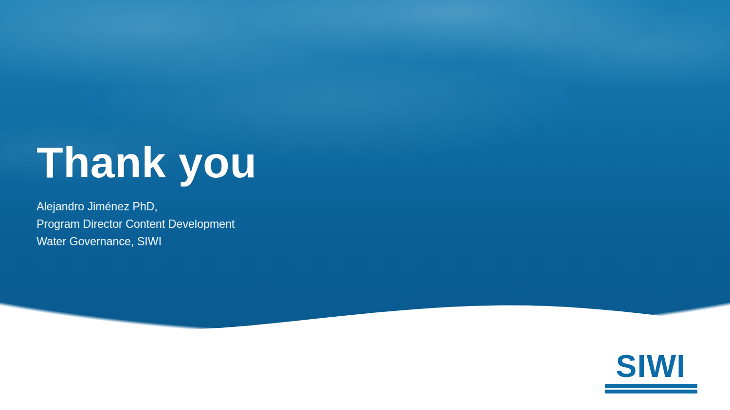Thank you
Alejandro Jiménez PhD,
Program Director Content Development
Water Governance, SIWI
SIWI